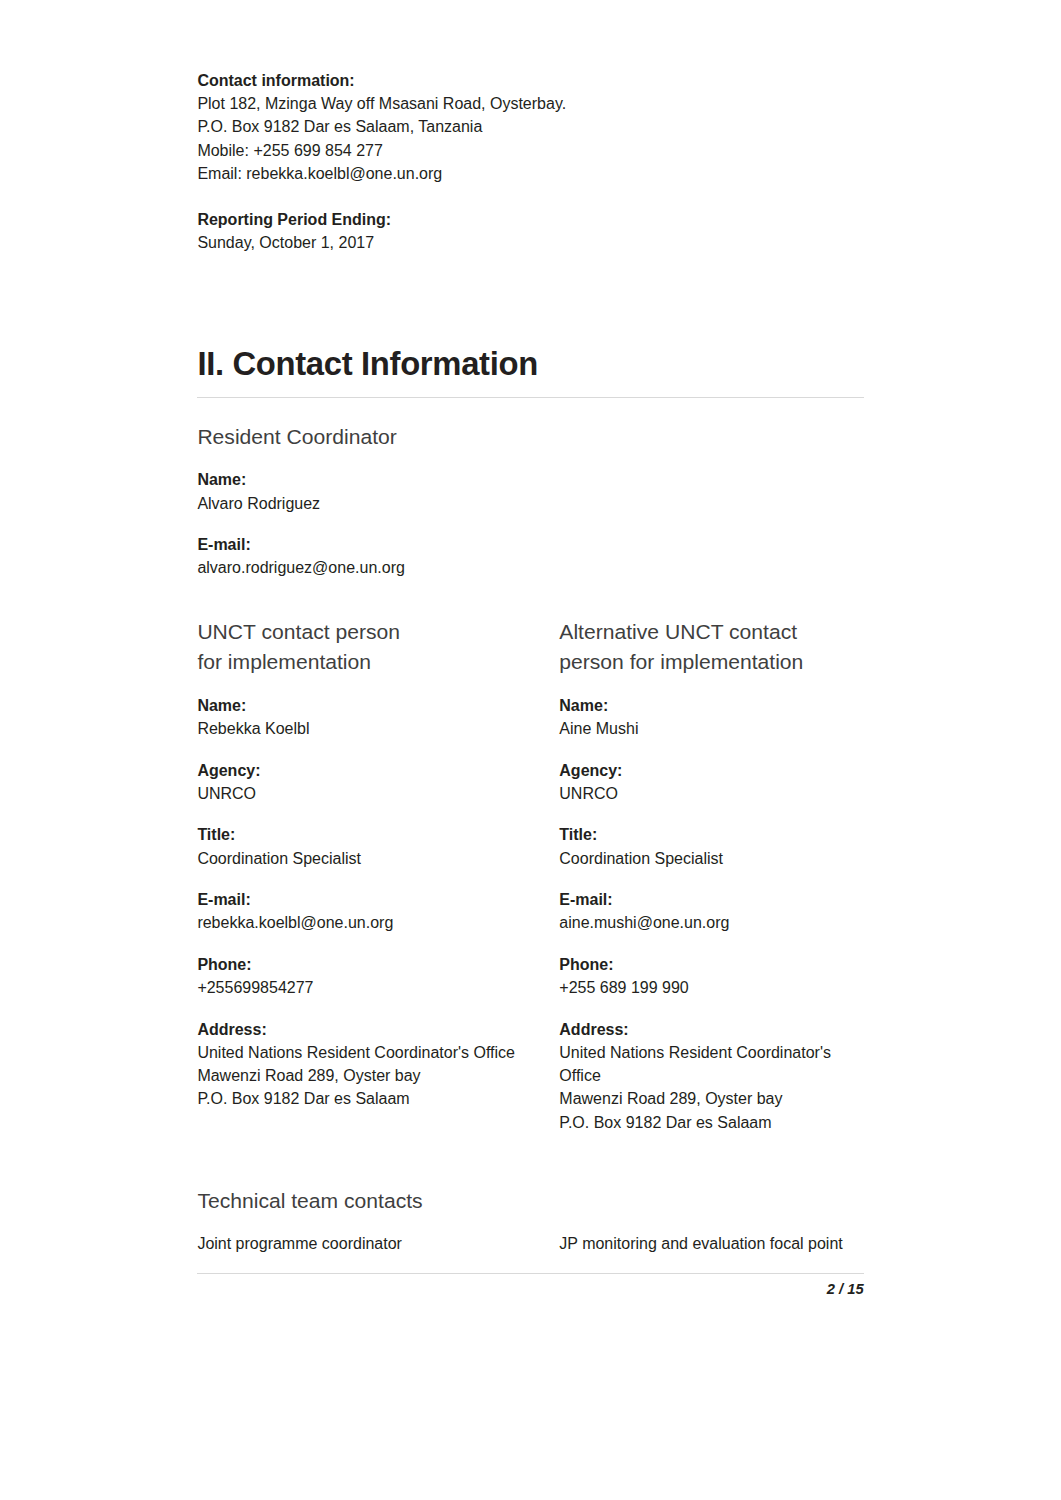Contact information:
Plot 182, Mzinga Way off Msasani Road, Oysterbay. P.O. Box 9182 Dar es Salaam, Tanzania Mobile: +255 699 854 277 Email: rebekka.koelbl@one.un.org
Reporting Period Ending:
Sunday, October 1, 2017
II. Contact Information
Resident Coordinator
Name: Alvaro Rodriguez
E-mail: alvaro.rodriguez@one.un.org
UNCT contact person
for implementation
Name: Rebekka Koelbl
Agency: UNRCO
Title: Coordination Specialist
E-mail: rebekka.koelbl@one.un.org
Phone: +255699854277
Address: United Nations Resident Coordinator's Office Mawenzi Road 289, Oyster bay P.O. Box 9182 Dar es Salaam
Alternative UNCT contact person for implementation
Name: Aine Mushi
Agency: UNRCO
Title: Coordination Specialist
E-mail: aine.mushi@one.un.org
Phone: +255 689 199 990
Address: United Nations Resident Coordinator's Office Mawenzi Road 289, Oyster bay P.O. Box 9182 Dar es Salaam
Technical team contacts
Joint programme coordinator
JP monitoring and evaluation focal point
2 / 15